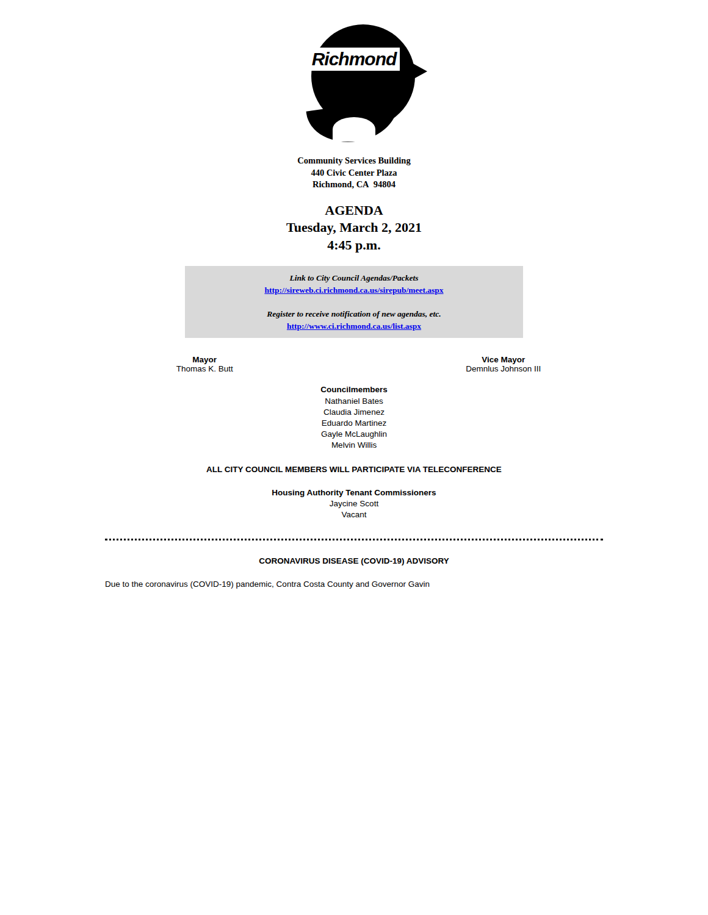Richmond
Community Services Building
440 Civic Center Plaza
Richmond, CA 94804
AGENDA
Tuesday, March 2, 2021
4:45 p.m.
Link to City Council Agendas/Packets
http://sireweb.ci.richmond.ca.us/sirepub/meet.aspx
Register to receive notification of new agendas, etc.
http://www.ci.richmond.ca.us/list.aspx
Mayor
Thomas K. Butt
Vice Mayor
Demnlus Johnson III
Councilmembers
Nathaniel Bates
Claudia Jimenez
Eduardo Martinez
Gayle McLaughlin
Melvin Willis
ALL CITY COUNCIL MEMBERS WILL PARTICIPATE VIA TELECONFERENCE
Housing Authority Tenant Commissioners
Jaycine Scott
Vacant
CORONAVIRUS DISEASE (COVID-19) ADVISORY
Due to the coronavirus (COVID-19) pandemic, Contra Costa County and Governor Gavin